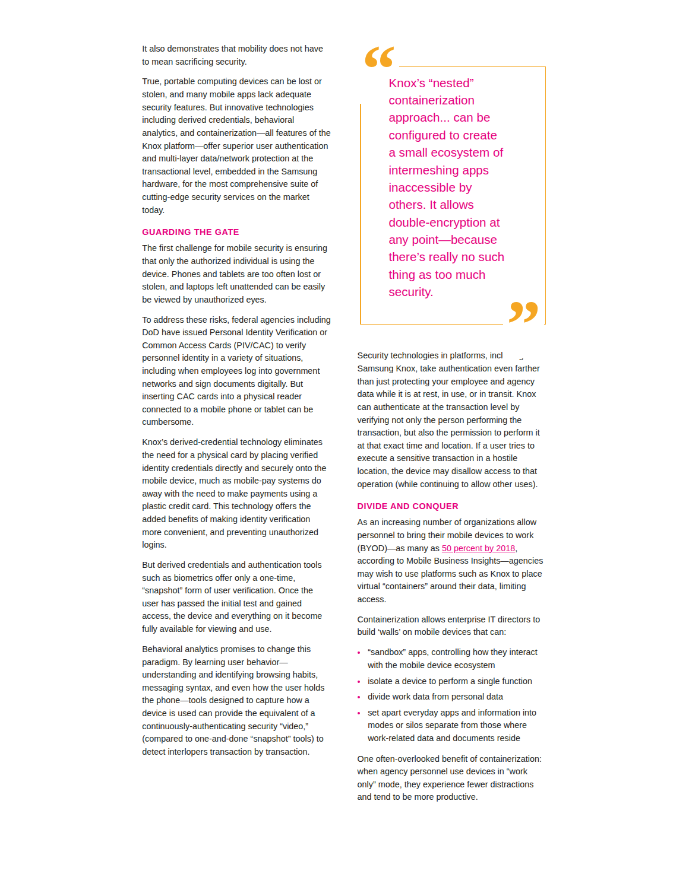It also demonstrates that mobility does not have to mean sacrificing security.
True, portable computing devices can be lost or stolen, and many mobile apps lack adequate security features. But innovative technologies including derived credentials, behavioral analytics, and containerization—all features of the Knox platform—offer superior user authentication and multi-layer data/network protection at the transactional level, embedded in the Samsung hardware, for the most comprehensive suite of cutting-edge security services on the market today.
Guarding the Gate
The first challenge for mobile security is ensuring that only the authorized individual is using the device. Phones and tablets are too often lost or stolen, and laptops left unattended can be easily be viewed by unauthorized eyes.
To address these risks, federal agencies including DoD have issued Personal Identity Verification or Common Access Cards (PIV/CAC) to verify personnel identity in a variety of situations, including when employees log into government networks and sign documents digitally. But inserting CAC cards into a physical reader connected to a mobile phone or tablet can be cumbersome.
Knox’s derived-credential technology eliminates the need for a physical card by placing verified identity credentials directly and securely onto the mobile device, much as mobile-pay systems do away with the need to make payments using a plastic credit card. This technology offers the added benefits of making identity verification more convenient, and preventing unauthorized logins.
But derived credentials and authentication tools such as biometrics offer only a one-time, “snapshot” form of user verification. Once the user has passed the initial test and gained access, the device and everything on it become fully available for viewing and use.
Behavioral analytics promises to change this paradigm. By learning user behavior—understanding and identifying browsing habits, messaging syntax, and even how the user holds the phone—tools designed to capture how a device is used can provide the equivalent of a continuously-authenticating security “video,” (compared to one-and-done “snapshot” tools) to detect interlopers transaction by transaction.
“
Knox’s “nested” containerization approach... can be configured to create a small ecosystem of intermeshing apps inaccessible by others. It allows double-encryption at any point—because there’s really no such thing as too much security.
”
Security technologies in platforms, including Samsung Knox, take authentication even farther than just protecting your employee and agency data while it is at rest, in use, or in transit. Knox can authenticate at the transaction level by verifying not only the person performing the transaction, but also the permission to perform it at that exact time and location. If a user tries to execute a sensitive transaction in a hostile location, the device may disallow access to that operation (while continuing to allow other uses).
Divide and Conquer
As an increasing number of organizations allow personnel to bring their mobile devices to work (BYOD)—as many as 50 percent by 2018, according to Mobile Business Insights—agencies may wish to use platforms such as Knox to place virtual “containers” around their data, limiting access.
Containerization allows enterprise IT directors to build ‘walls’ on mobile devices that can:
“sandbox” apps, controlling how they interact with the mobile device ecosystem
isolate a device to perform a single function
divide work data from personal data
set apart everyday apps and information into modes or silos separate from those where work-related data and documents reside
One often-overlooked benefit of containerization: when agency personnel use devices in “work only” mode, they experience fewer distractions and tend to be more productive.